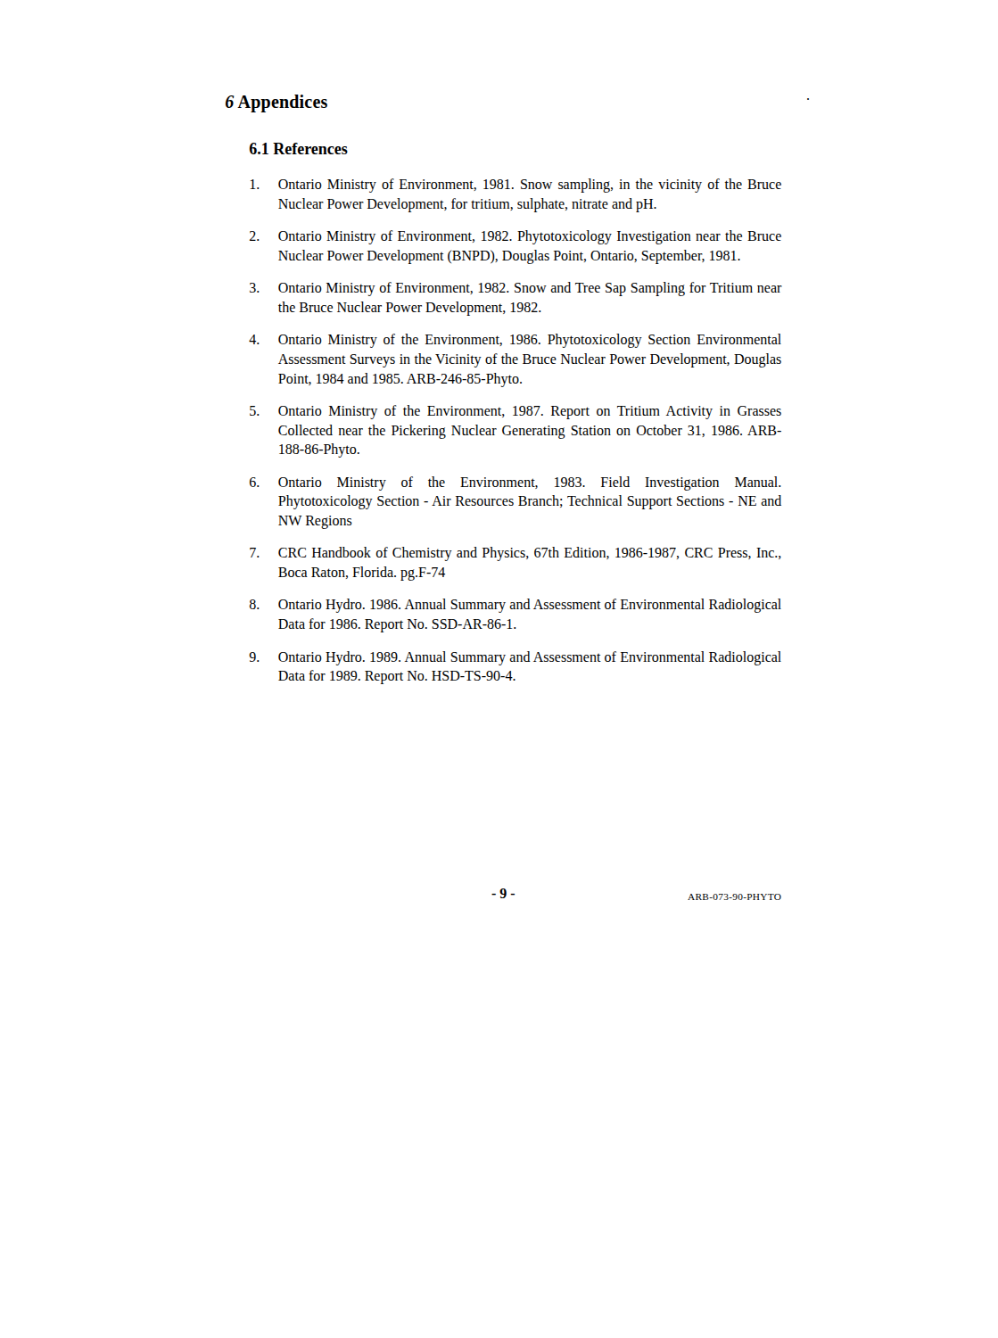.
6 Appendices
6.1 References
1. Ontario Ministry of Environment, 1981. Snow sampling, in the vicinity of the Bruce Nuclear Power Development, for tritium, sulphate, nitrate and pH.
2. Ontario Ministry of Environment, 1982. Phytotoxicology Investigation near the Bruce Nuclear Power Development (BNPD), Douglas Point, Ontario, September, 1981.
3. Ontario Ministry of Environment, 1982. Snow and Tree Sap Sampling for Tritium near the Bruce Nuclear Power Development, 1982.
4. Ontario Ministry of the Environment, 1986. Phytotoxicology Section Environmental Assessment Surveys in the Vicinity of the Bruce Nuclear Power Development, Douglas Point, 1984 and 1985. ARB-246-85-Phyto.
5. Ontario Ministry of the Environment, 1987. Report on Tritium Activity in Grasses Collected near the Pickering Nuclear Generating Station on October 31, 1986. ARB-188-86-Phyto.
6. Ontario Ministry of the Environment, 1983. Field Investigation Manual. Phytotoxicology Section - Air Resources Branch; Technical Support Sections - NE and NW Regions
7. CRC Handbook of Chemistry and Physics, 67th Edition, 1986-1987, CRC Press, Inc., Boca Raton, Florida. pg.F-74
8. Ontario Hydro. 1986. Annual Summary and Assessment of Environmental Radiological Data for 1986. Report No. SSD-AR-86-1.
9. Ontario Hydro. 1989. Annual Summary and Assessment of Environmental Radiological Data for 1989. Report No. HSD-TS-90-4.
- 9 -
ARB-073-90-PHYTO